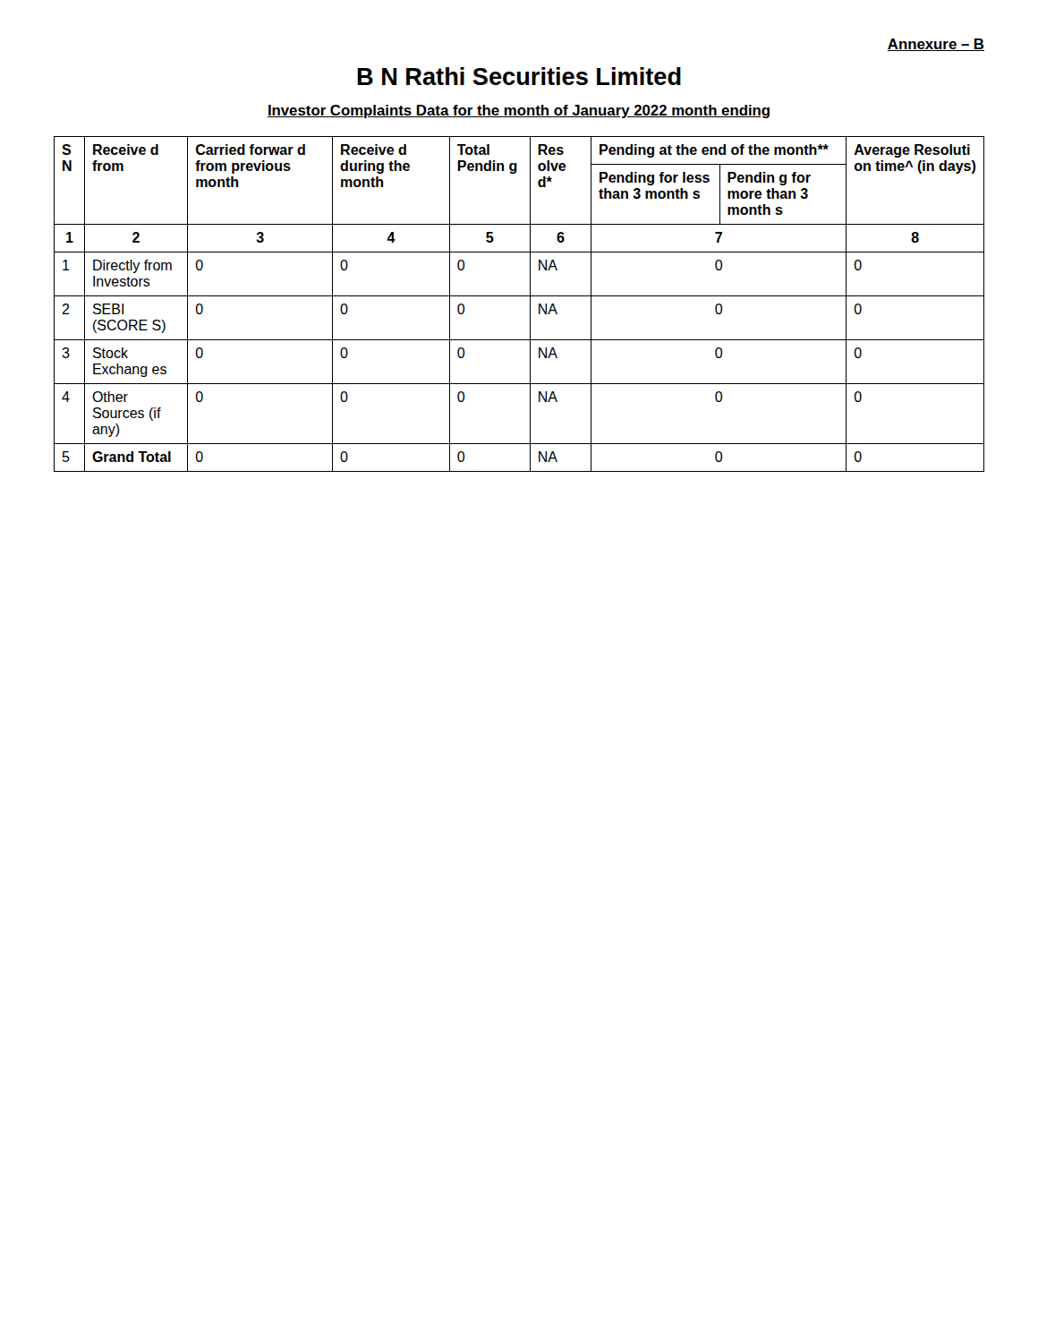Annexure – B
B N Rathi Securities Limited
Investor Complaints Data for the month of January 2022 month ending
| S N | Receive d from | Carried forwar d from previous month | Receive d during the month | Total Pendin g | Res olve d* | Pending at the end of the month** | Average Resoluti on time^ (in days) |
| --- | --- | --- | --- | --- | --- | --- | --- |
| Pending for less than 3 month s | Pendin g for more than 3 month s |
| 1 | 2 | 3 | 4 | 5 | 6 | 7 | 8 |
| 1 | Directly from Investors | 0 | 0 | 0 | NA | 0 | 0 |
| 2 | SEBI (SCORE S) | 0 | 0 | 0 | NA | 0 | 0 |
| 3 | Stock Exchang es | 0 | 0 | 0 | NA | 0 | 0 |
| 4 | Other Sources (if any) | 0 | 0 | 0 | NA | 0 | 0 |
| 5 | Grand Total | 0 | 0 | 0 | NA | 0 | 0 |